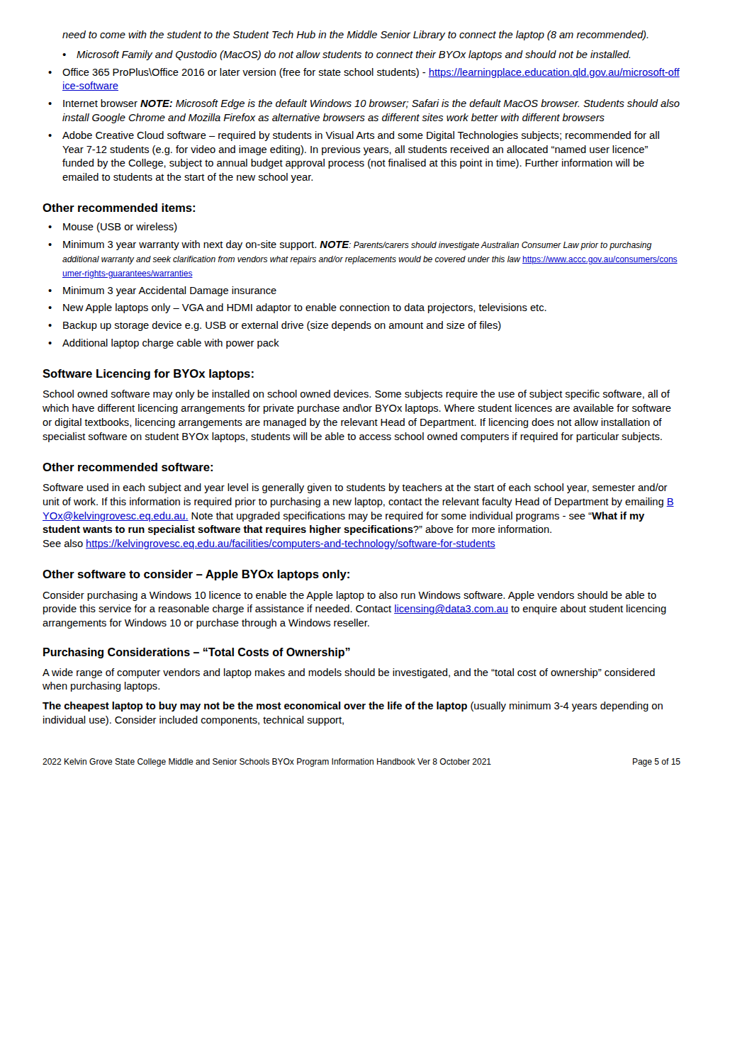need to come with the student to the Student Tech Hub in the Middle Senior Library to connect the laptop (8 am recommended).
Microsoft Family and Qustodio (MacOS) do not allow students to connect their BYOx laptops and should not be installed.
Office 365 ProPlus\Office 2016 or later version (free for state school students) - https://learningplace.education.qld.gov.au/microsoft-office-software
Internet browser NOTE: Microsoft Edge is the default Windows 10 browser; Safari is the default MacOS browser. Students should also install Google Chrome and Mozilla Firefox as alternative browsers as different sites work better with different browsers
Adobe Creative Cloud software – required by students in Visual Arts and some Digital Technologies subjects; recommended for all Year 7-12 students (e.g. for video and image editing). In previous years, all students received an allocated “named user licence” funded by the College, subject to annual budget approval process (not finalised at this point in time). Further information will be emailed to students at the start of the new school year.
Other recommended items:
Mouse (USB or wireless)
Minimum 3 year warranty with next day on-site support. NOTE: Parents/carers should investigate Australian Consumer Law prior to purchasing additional warranty and seek clarification from vendors what repairs and/or replacements would be covered under this law https://www.accc.gov.au/consumers/consumer-rights-guarantees/warranties
Minimum 3 year Accidental Damage insurance
New Apple laptops only – VGA and HDMI adaptor to enable connection to data projectors, televisions etc.
Backup up storage device e.g. USB or external drive (size depends on amount and size of files)
Additional laptop charge cable with power pack
Software Licencing for BYOx laptops:
School owned software may only be installed on school owned devices. Some subjects require the use of subject specific software, all of which have different licencing arrangements for private purchase and\or BYOx laptops. Where student licences are available for software or digital textbooks, licencing arrangements are managed by the relevant Head of Department. If licencing does not allow installation of specialist software on student BYOx laptops, students will be able to access school owned computers if required for particular subjects.
Other recommended software:
Software used in each subject and year level is generally given to students by teachers at the start of each school year, semester and/or unit of work. If this information is required prior to purchasing a new laptop, contact the relevant faculty Head of Department by emailing BYOx@kelvingrovesc.eq.edu.au. Note that upgraded specifications may be required for some individual programs - see “What if my student wants to run specialist software that requires higher specifications?” above for more information.
See also https://kelvingrovesc.eq.edu.au/facilities/computers-and-technology/software-for-students
Other software to consider – Apple BYOx laptops only:
Consider purchasing a Windows 10 licence to enable the Apple laptop to also run Windows software. Apple vendors should be able to provide this service for a reasonable charge if assistance if needed. Contact licensing@data3.com.au to enquire about student licencing arrangements for Windows 10 or purchase through a Windows reseller.
Purchasing Considerations – “Total Costs of Ownership”
A wide range of computer vendors and laptop makes and models should be investigated, and the “total cost of ownership” considered when purchasing laptops.
The cheapest laptop to buy may not be the most economical over the life of the laptop (usually minimum 3-4 years depending on individual use). Consider included components, technical support,
2022 Kelvin Grove State College Middle and Senior Schools BYOx Program Information Handbook Ver 8 October 2021 Page 5 of 15